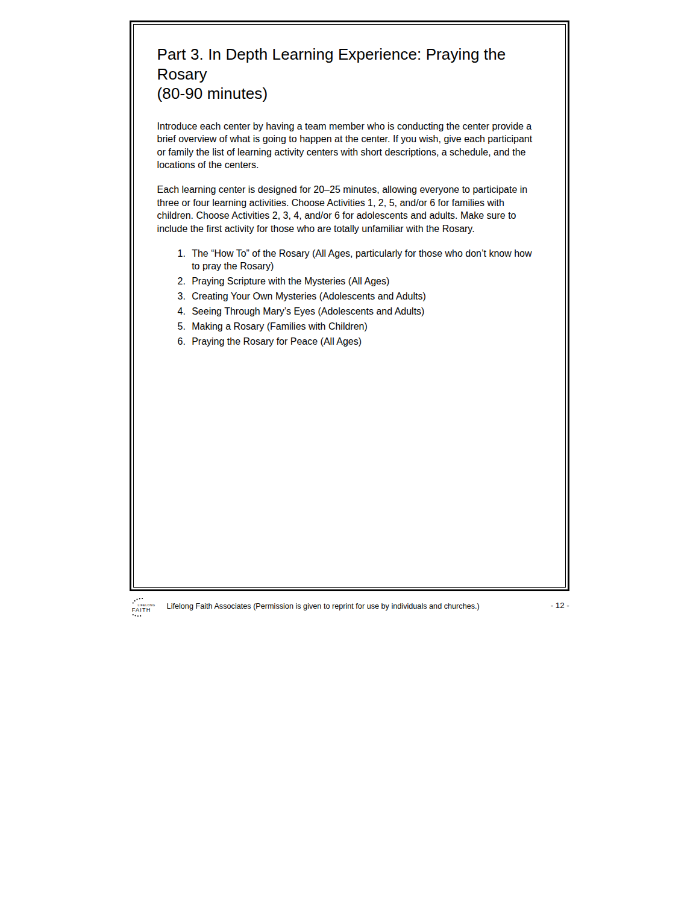Part 3. In Depth Learning Experience: Praying the Rosary
(80-90 minutes)
Introduce each center by having a team member who is conducting the center provide a brief overview of what is going to happen at the center. If you wish, give each participant or family the list of learning activity centers with short descriptions, a schedule, and the locations of the centers.
Each learning center is designed for 20–25 minutes, allowing everyone to participate in three or four learning activities. Choose Activities 1, 2, 5, and/or 6 for families with children. Choose Activities 2, 3, 4, and/or 6 for adolescents and adults. Make sure to include the first activity for those who are totally unfamiliar with the Rosary.
The “How To” of the Rosary (All Ages, particularly for those who don’t know how to pray the Rosary)
Praying Scripture with the Mysteries (All Ages)
Creating Your Own Mysteries (Adolescents and Adults)
Seeing Through Mary’s Eyes (Adolescents and Adults)
Making a Rosary (Families with Children)
Praying the Rosary for Peace (All Ages)
LIFELONG FAITH
Lifelong Faith Associates (Permission is given to reprint for use by individuals and churches.)
- 12 -